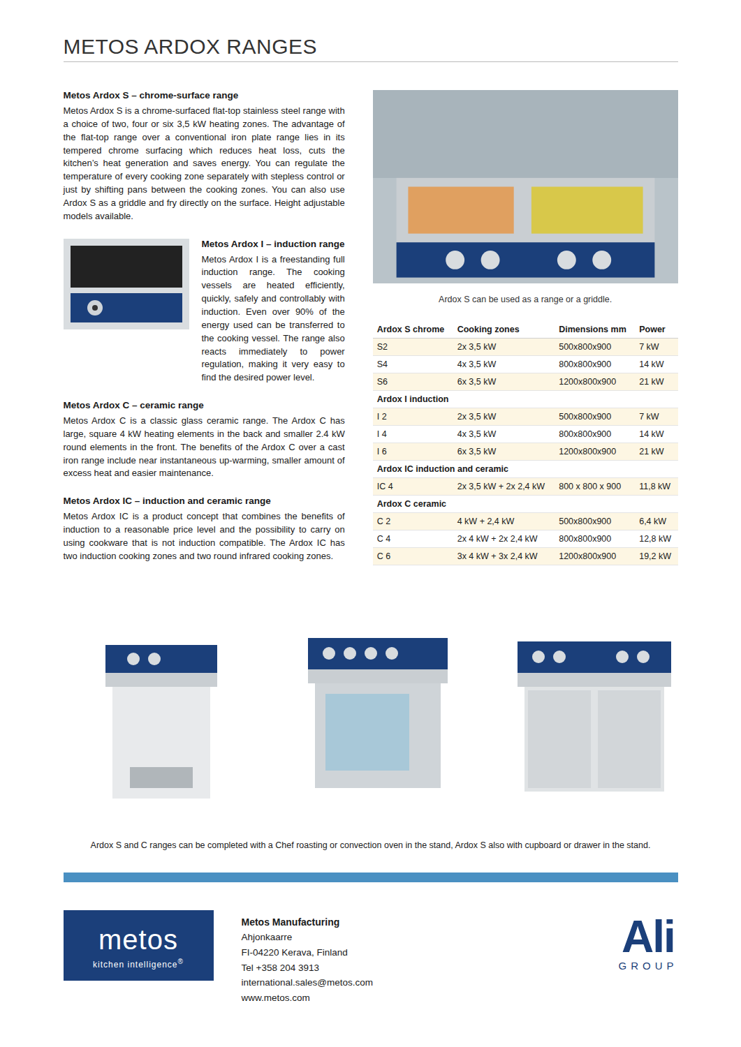METOS ARDOX RANGES
Metos Ardox S – chrome-surface range
Metos Ardox S is a chrome-surfaced flat-top stainless steel range with a choice of two, four or six 3,5 kW heating zones. The advantage of the flat-top range over a conventional iron plate range lies in its tempered chrome surfacing which reduces heat loss, cuts the kitchen’s heat generation and saves energy. You can regulate the temperature of every cooking zone separately with stepless control or just by shifting pans between the cooking zones. You can also use Ardox S as a griddle and fry directly on the surface. Height adjustable models available.
Metos Ardox I – induction range
Metos Ardox I is a freestanding full induction range. The cooking vessels are heated efficiently, quickly, safely and controllably with induction. Even over 90% of the energy used can be transferred to the cooking vessel. The range also reacts immediately to power regulation, making it very easy to find the desired power level.
Metos Ardox C – ceramic range
Metos Ardox C is a classic glass ceramic range. The Ardox C has large, square 4 kW heating elements in the back and smaller 2.4 kW round elements in the front. The benefits of the Ardox C over a cast iron range include near instantaneous up-warming, smaller amount of excess heat and easier maintenance.
Metos Ardox IC – induction and ceramic range
Metos Ardox IC is a product concept that combines the benefits of induction to a reasonable price level and the possibility to carry on using cookware that is not induction compatible. The Ardox IC has two induction cooking zones and two round infrared cooking zones.
Ardox S can be used as a range or a griddle.
| Ardox S chrome | Cooking zones | Dimensions mm | Power |
| --- | --- | --- | --- |
| S2 | 2x 3,5 kW | 500x800x900 | 7 kW |
| S4 | 4x 3,5 kW | 800x800x900 | 14 kW |
| S6 | 6x 3,5 kW | 1200x800x900 | 21 kW |
| Ardox I induction |
| I 2 | 2x 3,5 kW | 500x800x900 | 7 kW |
| I 4 | 4x 3,5 kW | 800x800x900 | 14 kW |
| I 6 | 6x 3,5 kW | 1200x800x900 | 21 kW |
| Ardox IC induction and ceramic |
| IC 4 | 2x 3,5 kW + 2x 2,4 kW | 800 x 800 x 900 | 11,8 kW |
| Ardox C ceramic |
| C 2 | 4 kW + 2,4 kW | 500x800x900 | 6,4 kW |
| C 4 | 2x 4 kW + 2x 2,4 kW | 800x800x900 | 12,8 kW |
| C 6 | 3x 4 kW + 3x 2,4 kW | 1200x800x900 | 19,2 kW |
Ardox S and C ranges can be completed with a Chef roasting or convection oven in the stand, Ardox S also with cupboard or drawer in the stand.
metos
kitchen intelligence®
Metos Manufacturing
Ahjonkaarre
FI-04220 Kerava, Finland
Tel +358 204 3913
international.sales@metos.com
www.metos.com
Ali
GROUP